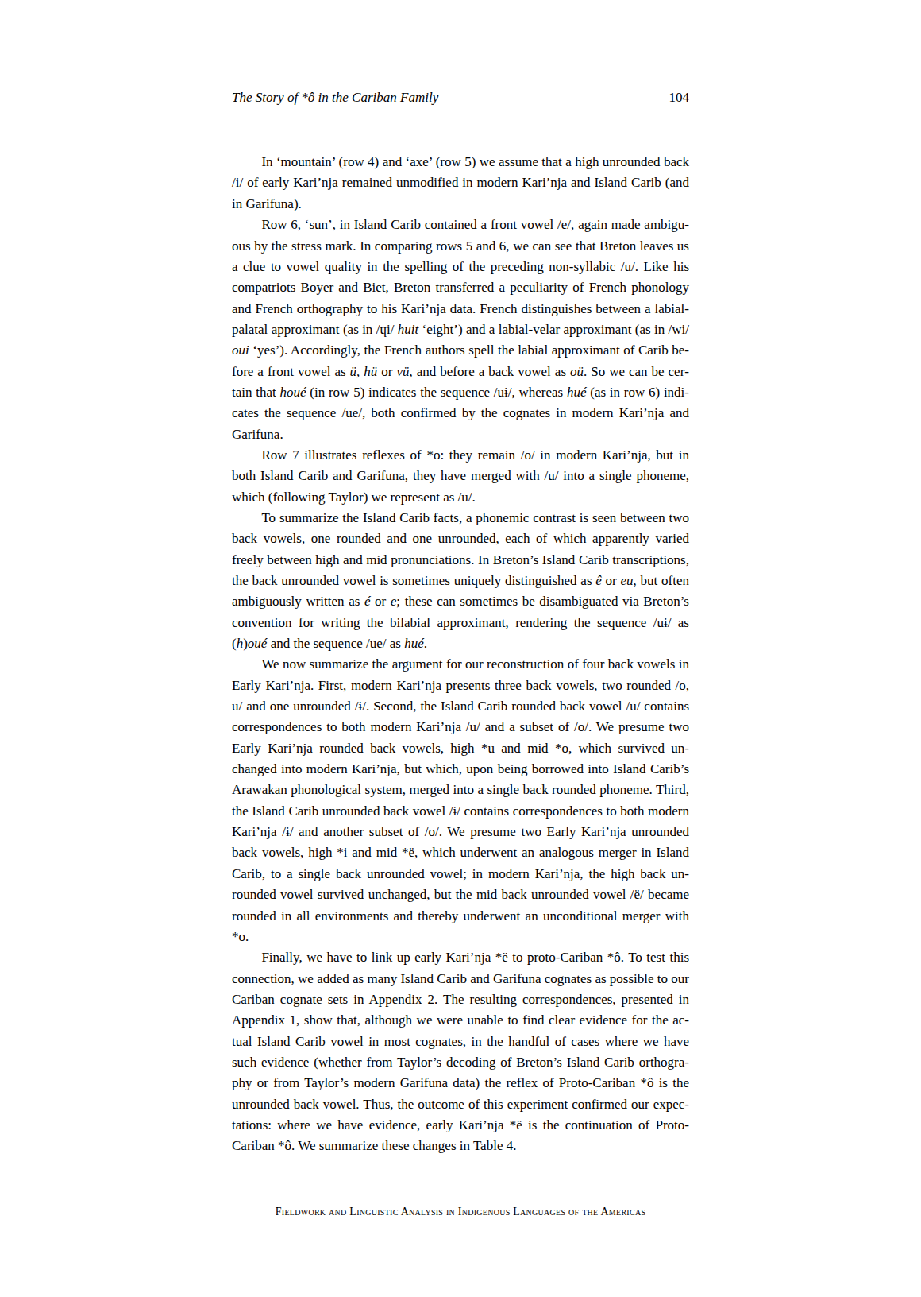The Story of *ô in the Cariban Family 104
In ‘mountain’ (row 4) and ‘axe’ (row 5) we assume that a high unrounded back /ɨ/ of early Kari’nja remained unmodified in modern Kari’nja and Island Carib (and in Garifuna).
Row 6, ‘sun’, in Island Carib contained a front vowel /e/, again made ambiguous by the stress mark. In comparing rows 5 and 6, we can see that Breton leaves us a clue to vowel quality in the spelling of the preceding non-syllabic /u/. Like his compatriots Boyer and Biet, Breton transferred a peculiarity of French phonology and French orthography to his Kari’nja data. French distinguishes between a labial-palatal approximant (as in /ɥi/ huit ‘eight’) and a labial-velar approximant (as in /wi/ oui ‘yes’). Accordingly, the French authors spell the labial approximant of Carib before a front vowel as ü, hü or vü, and before a back vowel as oü. So we can be certain that houé (in row 5) indicates the sequence /uɨ/, whereas hué (as in row 6) indicates the sequence /ue/, both confirmed by the cognates in modern Kari’nja and Garifuna.
Row 7 illustrates reflexes of *o: they remain /o/ in modern Kari’nja, but in both Island Carib and Garifuna, they have merged with /u/ into a single phoneme, which (following Taylor) we represent as /u/.
To summarize the Island Carib facts, a phonemic contrast is seen between two back vowels, one rounded and one unrounded, each of which apparently varied freely between high and mid pronunciations. In Breton’s Island Carib transcriptions, the back unrounded vowel is sometimes uniquely distinguished as ê or eu, but often ambiguously written as é or e; these can sometimes be disambiguated via Breton’s convention for writing the bilabial approximant, rendering the sequence /uɨ/ as (h)oué and the sequence /ue/ as hué.
We now summarize the argument for our reconstruction of four back vowels in Early Kari’nja. First, modern Kari’nja presents three back vowels, two rounded /o, u/ and one unrounded /ɨ/. Second, the Island Carib rounded back vowel /u/ contains correspondences to both modern Kari’nja /u/ and a subset of /o/. We presume two Early Kari’nja rounded back vowels, high *u and mid *o, which survived unchanged into modern Kari’nja, but which, upon being borrowed into Island Carib’s Arawakan phonological system, merged into a single back rounded phoneme. Third, the Island Carib unrounded back vowel /ɨ/ contains correspondences to both modern Kari’nja /ɨ/ and another subset of /o/. We presume two Early Kari’nja unrounded back vowels, high *ɨ and mid *ë, which underwent an analogous merger in Island Carib, to a single back unrounded vowel; in modern Kari’nja, the high back unrounded vowel survived unchanged, but the mid back unrounded vowel /ë/ became rounded in all environments and thereby underwent an unconditional merger with *o.
Finally, we have to link up early Kari’nja *ë to proto-Cariban *ô. To test this connection, we added as many Island Carib and Garifuna cognates as possible to our Cariban cognate sets in Appendix 2. The resulting correspondences, presented in Appendix 1, show that, although we were unable to find clear evidence for the actual Island Carib vowel in most cognates, in the handful of cases where we have such evidence (whether from Taylor’s decoding of Breton’s Island Carib orthography or from Taylor’s modern Garifuna data) the reflex of Proto-Cariban *ô is the unrounded back vowel. Thus, the outcome of this experiment confirmed our expectations: where we have evidence, early Kari’nja *ë is the continuation of Proto-Cariban *ô. We summarize these changes in Table 4.
Fieldwork and Linguistic Analysis in Indigenous Languages of the Americas